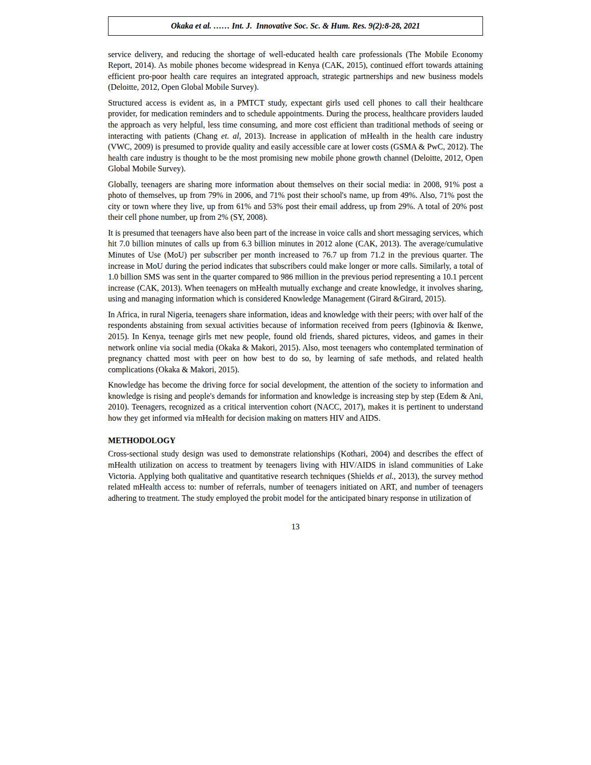Okaka et al. …… Int. J. Innovative Soc. Sc. & Hum. Res. 9(2):8-28, 2021
service delivery, and reducing the shortage of well-educated health care professionals (The Mobile Economy Report, 2014). As mobile phones become widespread in Kenya (CAK, 2015), continued effort towards attaining efficient pro-poor health care requires an integrated approach, strategic partnerships and new business models (Deloitte, 2012, Open Global Mobile Survey).
Structured access is evident as, in a PMTCT study, expectant girls used cell phones to call their healthcare provider, for medication reminders and to schedule appointments. During the process, healthcare providers lauded the approach as very helpful, less time consuming, and more cost efficient than traditional methods of seeing or interacting with patients (Chang et. al, 2013). Increase in application of mHealth in the health care industry (VWC, 2009) is presumed to provide quality and easily accessible care at lower costs (GSMA & PwC, 2012). The health care industry is thought to be the most promising new mobile phone growth channel (Deloitte, 2012, Open Global Mobile Survey).
Globally, teenagers are sharing more information about themselves on their social media: in 2008, 91% post a photo of themselves, up from 79% in 2006, and 71% post their school's name, up from 49%. Also, 71% post the city or town where they live, up from 61% and 53% post their email address, up from 29%. A total of 20% post their cell phone number, up from 2% (SY, 2008).
It is presumed that teenagers have also been part of the increase in voice calls and short messaging services, which hit 7.0 billion minutes of calls up from 6.3 billion minutes in 2012 alone (CAK, 2013). The average/cumulative Minutes of Use (MoU) per subscriber per month increased to 76.7 up from 71.2 in the previous quarter. The increase in MoU during the period indicates that subscribers could make longer or more calls. Similarly, a total of 1.0 billion SMS was sent in the quarter compared to 986 million in the previous period representing a 10.1 percent increase (CAK, 2013). When teenagers on mHealth mutually exchange and create knowledge, it involves sharing, using and managing information which is considered Knowledge Management (Girard &Girard, 2015).
In Africa, in rural Nigeria, teenagers share information, ideas and knowledge with their peers; with over half of the respondents abstaining from sexual activities because of information received from peers (Igbinovia & Ikenwe, 2015). In Kenya, teenage girls met new people, found old friends, shared pictures, videos, and games in their network online via social media (Okaka & Makori, 2015). Also, most teenagers who contemplated termination of pregnancy chatted most with peer on how best to do so, by learning of safe methods, and related health complications (Okaka & Makori, 2015).
Knowledge has become the driving force for social development, the attention of the society to information and knowledge is rising and people's demands for information and knowledge is increasing step by step (Edem & Ani, 2010). Teenagers, recognized as a critical intervention cohort (NACC, 2017), makes it is pertinent to understand how they get informed via mHealth for decision making on matters HIV and AIDS.
Methodology
Cross-sectional study design was used to demonstrate relationships (Kothari, 2004) and describes the effect of mHealth utilization on access to treatment by teenagers living with HIV/AIDS in island communities of Lake Victoria. Applying both qualitative and quantitative research techniques (Shields et al., 2013), the survey method related mHealth access to: number of referrals, number of teenagers initiated on ART, and number of teenagers adhering to treatment. The study employed the probit model for the anticipated binary response in utilization of
13